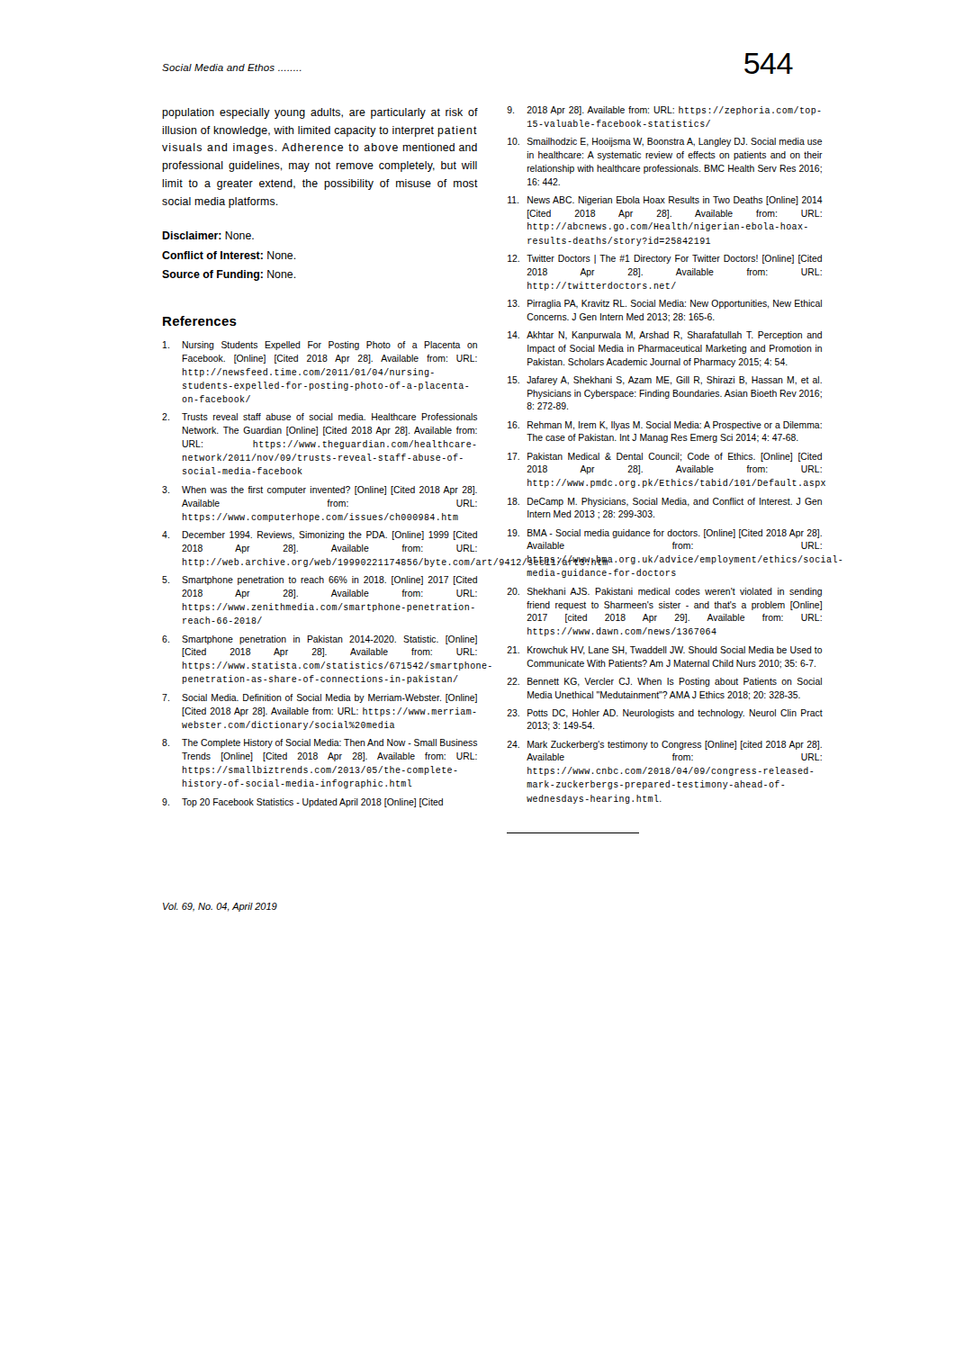Social Media and Ethos ........
544
population especially young adults, are particularly at risk of illusion of knowledge, with limited capacity to interpret patient visuals and images. Adherence to above mentioned and professional guidelines, may not remove completely, but will limit to a greater extend, the possibility of misuse of most social media platforms.
Disclaimer: None.
Conflict of Interest: None.
Source of Funding: None.
References
Nursing Students Expelled For Posting Photo of a Placenta on Facebook. [Online] [Cited 2018 Apr 28]. Available from: URL: http://newsfeed.time.com/2011/01/04/nursing-students-expelled-for-posting-photo-of-a-placenta-on-facebook/
Trusts reveal staff abuse of social media. Healthcare Professionals Network. The Guardian [Online] [Cited 2018 Apr 28]. Available from: URL: https://www.theguardian.com/healthcare-network/2011/nov/09/trusts-reveal-staff-abuse-of-social-media-facebook
When was the first computer invented? [Online] [Cited 2018 Apr 28]. Available from: URL: https://www.computerhope.com/issues/ch000984.htm
December 1994. Reviews, Simonizing the PDA. [Online] 1999 [Cited 2018 Apr 28]. Available from: URL: http://web.archive.org/web/19990221174856/byte.com/art/9412/sec11/art3.htm
Smartphone penetration to reach 66% in 2018. [Online] 2017 [Cited 2018 Apr 28]. Available from: URL: https://www.zenithmedia.com/smartphone-penetration-reach-66-2018/
Smartphone penetration in Pakistan 2014-2020. Statistic. [Online] [Cited 2018 Apr 28]. Available from: URL: https://www.statista.com/statistics/671542/smartphone-penetration-as-share-of-connections-in-pakistan/
Social Media. Definition of Social Media by Merriam-Webster. [Online] [Cited 2018 Apr 28]. Available from: URL: https://www.merriam-webster.com/dictionary/social%20media
The Complete History of Social Media: Then And Now - Small Business Trends [Online] [Cited 2018 Apr 28]. Available from: URL: https://smallbiztrends.com/2013/05/the-complete-history-of-social-media-infographic.html
Top 20 Facebook Statistics - Updated April 2018 [Online] [Cited
2018 Apr 28]. Available from: URL: https://zephoria.com/top-15-valuable-facebook-statistics/
Smailhodzic E, Hooijsma W, Boonstra A, Langley DJ. Social media use in healthcare: A systematic review of effects on patients and on their relationship with healthcare professionals. BMC Health Serv Res 2016; 16: 442.
News ABC. Nigerian Ebola Hoax Results in Two Deaths [Online] 2014 [Cited 2018 Apr 28]. Available from: URL: http://abcnews.go.com/Health/nigerian-ebola-hoax-results-deaths/story?id=25842191
Twitter Doctors | The #1 Directory For Twitter Doctors! [Online] [Cited 2018 Apr 28]. Available from: URL: http://twitterdoctors.net/
Pirraglia PA, Kravitz RL. Social Media: New Opportunities, New Ethical Concerns. J Gen Intern Med 2013; 28: 165-6.
Akhtar N, Kanpurwala M, Arshad R, Sharafatullah T. Perception and Impact of Social Media in Pharmaceutical Marketing and Promotion in Pakistan. Scholars Academic Journal of Pharmacy 2015; 4: 54.
Jafarey A, Shekhani S, Azam ME, Gill R, Shirazi B, Hassan M, et al. Physicians in Cyberspace: Finding Boundaries. Asian Bioeth Rev 2016; 8: 272-89.
Rehman M, Irem K, Ilyas M. Social Media: A Prospective or a Dilemma: The case of Pakistan. Int J Manag Res Emerg Sci 2014; 4: 47-68.
Pakistan Medical & Dental Council; Code of Ethics. [Online] [Cited 2018 Apr 28]. Available from: URL: http://www.pmdc.org.pk/Ethics/tabid/101/Default.aspx
DeCamp M. Physicians, Social Media, and Conflict of Interest. J Gen Intern Med 2013 ; 28: 299-303.
BMA - Social media guidance for doctors. [Online] [Cited 2018 Apr 28]. Available from: URL: https://www.bma.org.uk/advice/employment/ethics/social-media-guidance-for-doctors
Shekhani AJS. Pakistani medical codes weren't violated in sending friend request to Sharmeen's sister - and that's a problem [Online] 2017 [cited 2018 Apr 29]. Available from: URL: https://www.dawn.com/news/1367064
Krowchuk HV, Lane SH, Twaddell JW. Should Social Media be Used to Communicate With Patients? Am J Maternal Child Nurs 2010; 35: 6-7.
Bennett KG, Vercler CJ. When Is Posting about Patients on Social Media Unethical "Medutainment"? AMA J Ethics 2018; 20: 328-35.
Potts DC, Hohler AD. Neurologists and technology. Neurol Clin Pract 2013; 3: 149-54.
Mark Zuckerberg's testimony to Congress [Online] [cited 2018 Apr 28]. Available from: URL: https://www.cnbc.com/2018/04/09/congress-released-mark-zuckerbergs-prepared-testimony-ahead-of-wednesdays-hearing.html.
Vol. 69, No. 04, April 2019